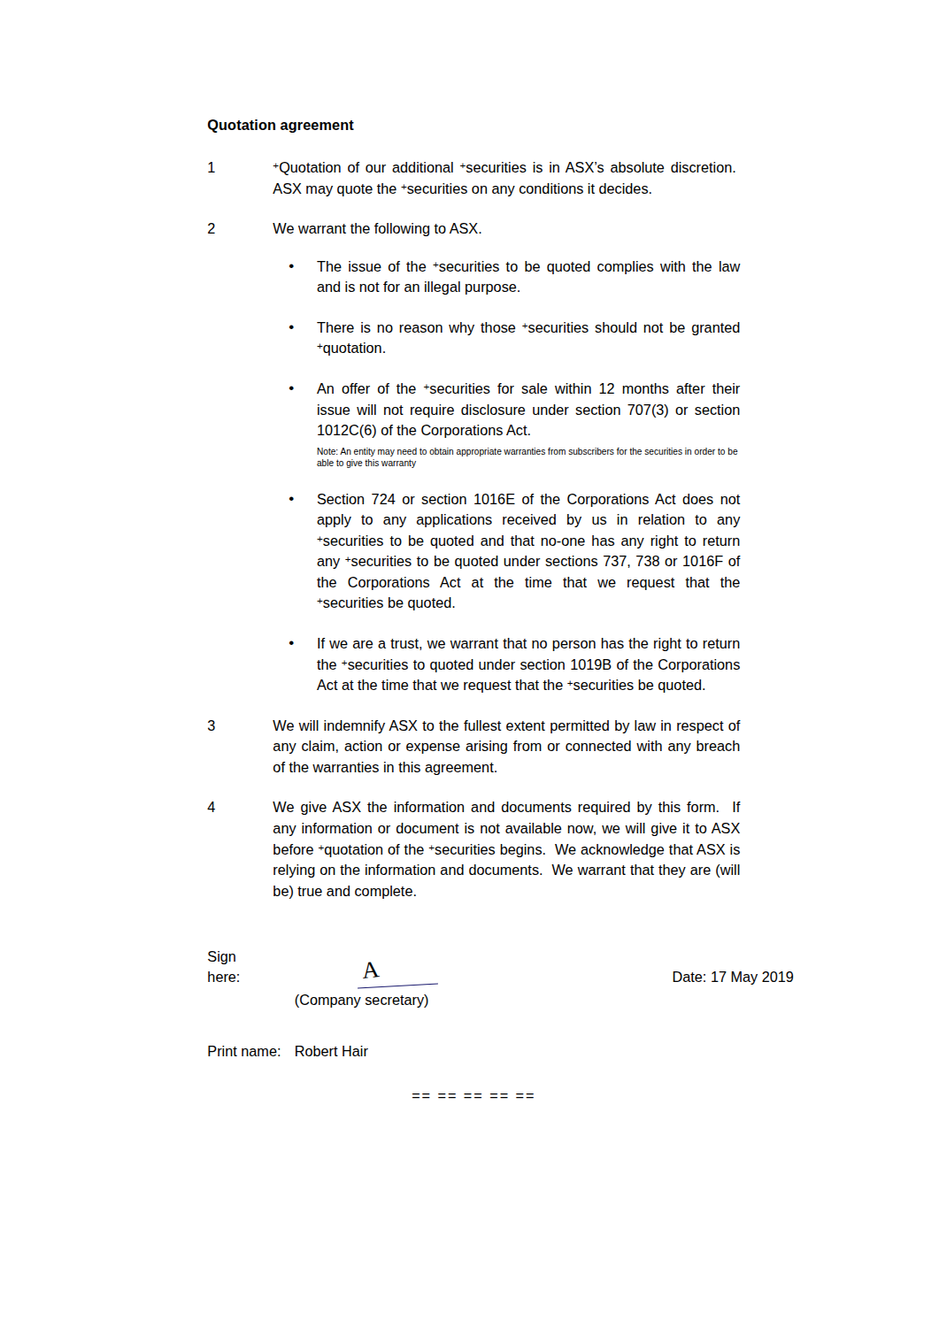Quotation agreement
1
+Quotation of our additional +securities is in ASX’s absolute discretion. ASX may quote the +securities on any conditions it decides.
2
We warrant the following to ASX.
The issue of the +securities to be quoted complies with the law and is not for an illegal purpose.
There is no reason why those +securities should not be granted +quotation.
An offer of the +securities for sale within 12 months after their issue will not require disclosure under section 707(3) or section 1012C(6) of the Corporations Act.
Note: An entity may need to obtain appropriate warranties from subscribers for the securities in order to be able to give this warranty
Section 724 or section 1016E of the Corporations Act does not apply to any applications received by us in relation to any +securities to be quoted and that no-one has any right to return any +securities to be quoted under sections 737, 738 or 1016F of the Corporations Act at the time that we request that the +securities be quoted.
If we are a trust, we warrant that no person has the right to return the +securities to quoted under section 1019B of the Corporations Act at the time that we request that the +securities be quoted.
3
We will indemnify ASX to the fullest extent permitted by law in respect of any claim, action or expense arising from or connected with any breach of the warranties in this agreement.
4
We give ASX the information and documents required by this form. If any information or document is not available now, we will give it to ASX before +quotation of the +securities begins. We acknowledge that ASX is relying on the information and documents. We warrant that they are (will be) true and complete.
Sign here:
A
Date: 17 May 2019
(Company secretary)
Print name:
Robert Hair
== == == == ==